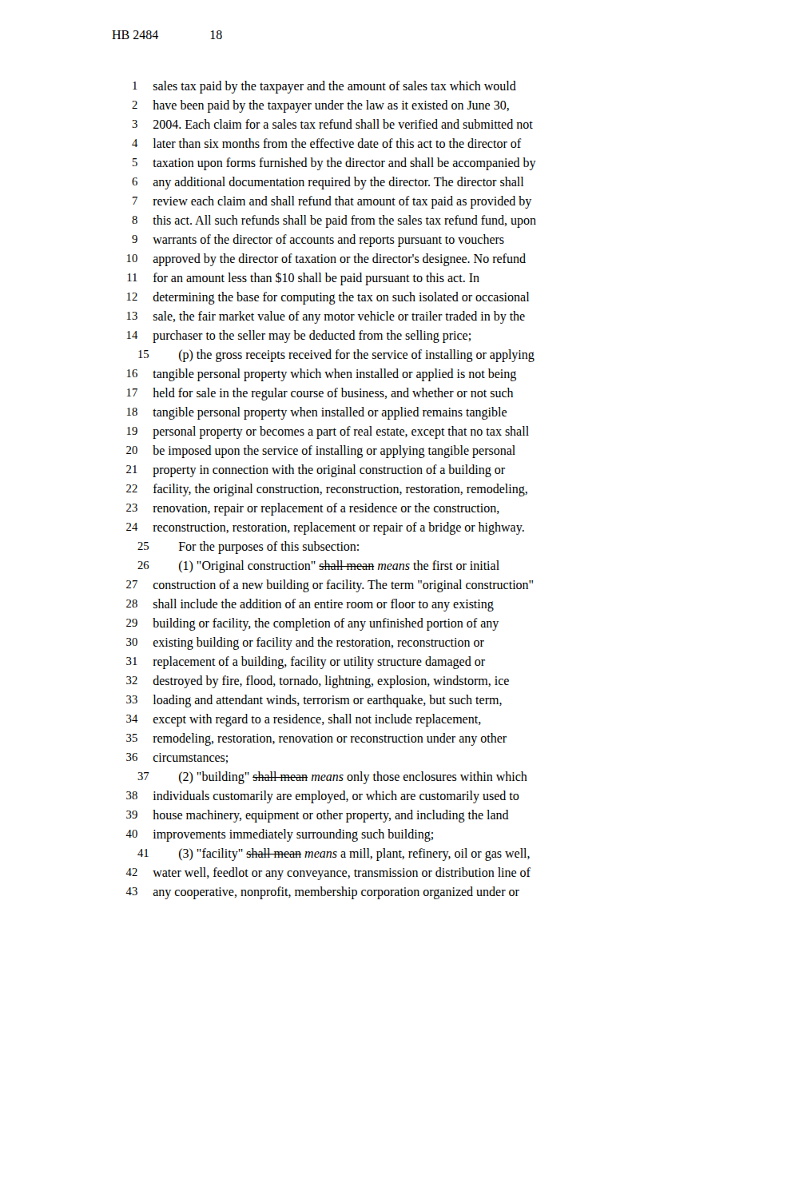HB 2484 18
sales tax paid by the taxpayer and the amount of sales tax which would
have been paid by the taxpayer under the law as it existed on June 30,
2004. Each claim for a sales tax refund shall be verified and submitted not
later than six months from the effective date of this act to the director of
taxation upon forms furnished by the director and shall be accompanied by
any additional documentation required by the director. The director shall
review each claim and shall refund that amount of tax paid as provided by
this act. All such refunds shall be paid from the sales tax refund fund, upon
warrants of the director of accounts and reports pursuant to vouchers
approved by the director of taxation or the director's designee. No refund
for an amount less than $10 shall be paid pursuant to this act. In
determining the base for computing the tax on such isolated or occasional
sale, the fair market value of any motor vehicle or trailer traded in by the
purchaser to the seller may be deducted from the selling price;
(p) the gross receipts received for the service of installing or applying
tangible personal property which when installed or applied is not being
held for sale in the regular course of business, and whether or not such
tangible personal property when installed or applied remains tangible
personal property or becomes a part of real estate, except that no tax shall
be imposed upon the service of installing or applying tangible personal
property in connection with the original construction of a building or
facility, the original construction, reconstruction, restoration, remodeling,
renovation, repair or replacement of a residence or the construction,
reconstruction, restoration, replacement or repair of a bridge or highway.
For the purposes of this subsection:
(1) "Original construction" shall mean means the first or initial
construction of a new building or facility. The term "original construction"
shall include the addition of an entire room or floor to any existing
building or facility, the completion of any unfinished portion of any
existing building or facility and the restoration, reconstruction or
replacement of a building, facility or utility structure damaged or
destroyed by fire, flood, tornado, lightning, explosion, windstorm, ice
loading and attendant winds, terrorism or earthquake, but such term,
except with regard to a residence, shall not include replacement,
remodeling, restoration, renovation or reconstruction under any other
circumstances;
(2) "building" shall mean means only those enclosures within which
individuals customarily are employed, or which are customarily used to
house machinery, equipment or other property, and including the land
improvements immediately surrounding such building;
(3) "facility" shall mean means a mill, plant, refinery, oil or gas well,
water well, feedlot or any conveyance, transmission or distribution line of
any cooperative, nonprofit, membership corporation organized under or